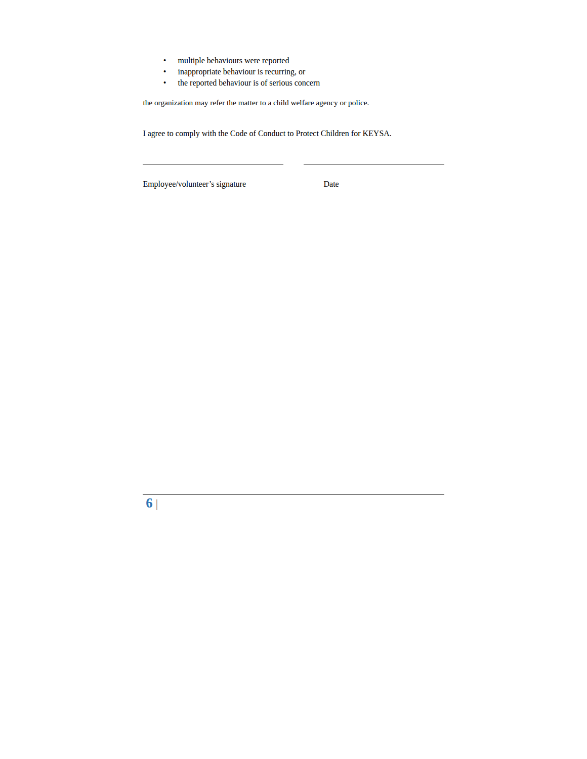multiple behaviours were reported
inappropriate behaviour is recurring, or
the reported behaviour is of serious concern
the organization may refer the matter to a child welfare agency or police.
I agree to comply with the Code of Conduct to Protect Children for KEYSA.
Employee/volunteer’s signature Date
6 |